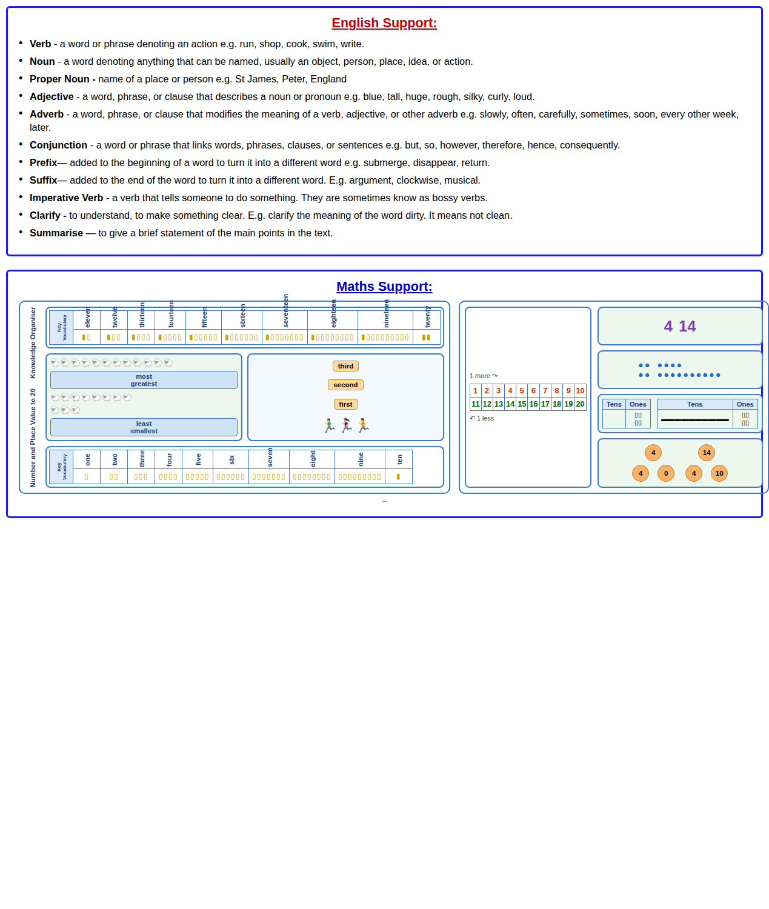English Support:
Verb - a word or phrase denoting an action e.g. run, shop, cook, swim, write.
Noun - a word denoting anything that can be named, usually an object, person, place, idea, or action.
Proper Noun - name of a place or person e.g. St James, Peter, England
Adjective - a word, phrase, or clause that describes a noun or pronoun e.g. blue, tall, huge, rough, silky, curly, loud.
Adverb - a word, phrase, or clause that modifies the meaning of a verb, adjective, or other adverb e.g. slowly, often, carefully, sometimes, soon, every other week, later.
Conjunction - a word or phrase that links words, phrases, clauses, or sentences e.g. but, so, however, therefore, hence, consequently.
Prefix— added to the beginning of a word to turn it into a different word e.g. submerge, disappear, return.
Suffix— added to the end of the word to turn it into a different word. E.g. argument, clockwise, musical.
Imperative Verb - a verb that tells someone to do something. They are sometimes know as bossy verbs.
Clarify - to understand, to make something clear. E.g. clarify the meaning of the word dirty. It means not clean.
Summarise — to give a brief statement of the main points in the text.
Maths Support:
Knowledge Organiser Number and Place Value to 20
| Key Vocabulary | eleven | twelve | thirteen | fourteen | fifteen | sixteen | seventeen | eighteen | nineteen | twenty |
| ▮▯ | ▮▯▯ | ▮▯▯▯ | ▮▯▯▯▯ | ▮▯▯▯▯▯ | ▮▯▯▯▯▯▯ | ▮▯▯▯▯▯▯▯ | ▮▯▯▯▯▯▯▯▯ | ▮▯▯▯▯▯▯▯▯▯ | ▮▮ |
🐑🐑🐑🐑🐑🐑🐑🐑🐑🐑🐑🐑
most
greatest
🐑🐑🐑🐑🐑🐑🐑🐑
🐑🐑🐑
least
smallest
third second first
🏃‍♂️🏃‍♀️🏃
| Key Vocabulary | one | two | three | four | five | six | seven | eight | nine | ten |
| ▯ | ▯▯ | ▯▯▯ | ▯▯▯▯ | ▯▯▯▯▯ | ▯▯▯▯▯▯ | ▯▯▯▯▯▯▯ | ▯▯▯▯▯▯▯▯ | ▯▯▯▯▯▯▯▯▯ | ▮ |
1 more ↷
| 1 | 2 | 3 | 4 | 5 | 6 | 7 | 8 | 9 | 10 |
| 11 | 12 | 13 | 14 | 15 | 16 | 17 | 18 | 19 | 20 |
↶ 1 less
4 14
●●
●●
●●●●
●●●●●●●●●●
| Tens | Ones |
| --- | --- |
| | ▯▯ ▯▯ |
| Tens | Ones |
| --- | --- |
| ▬▬▬▬▬▬▬▬▬▬ | ▯▯ ▯▯ |
4
4 0
14
4 10
–